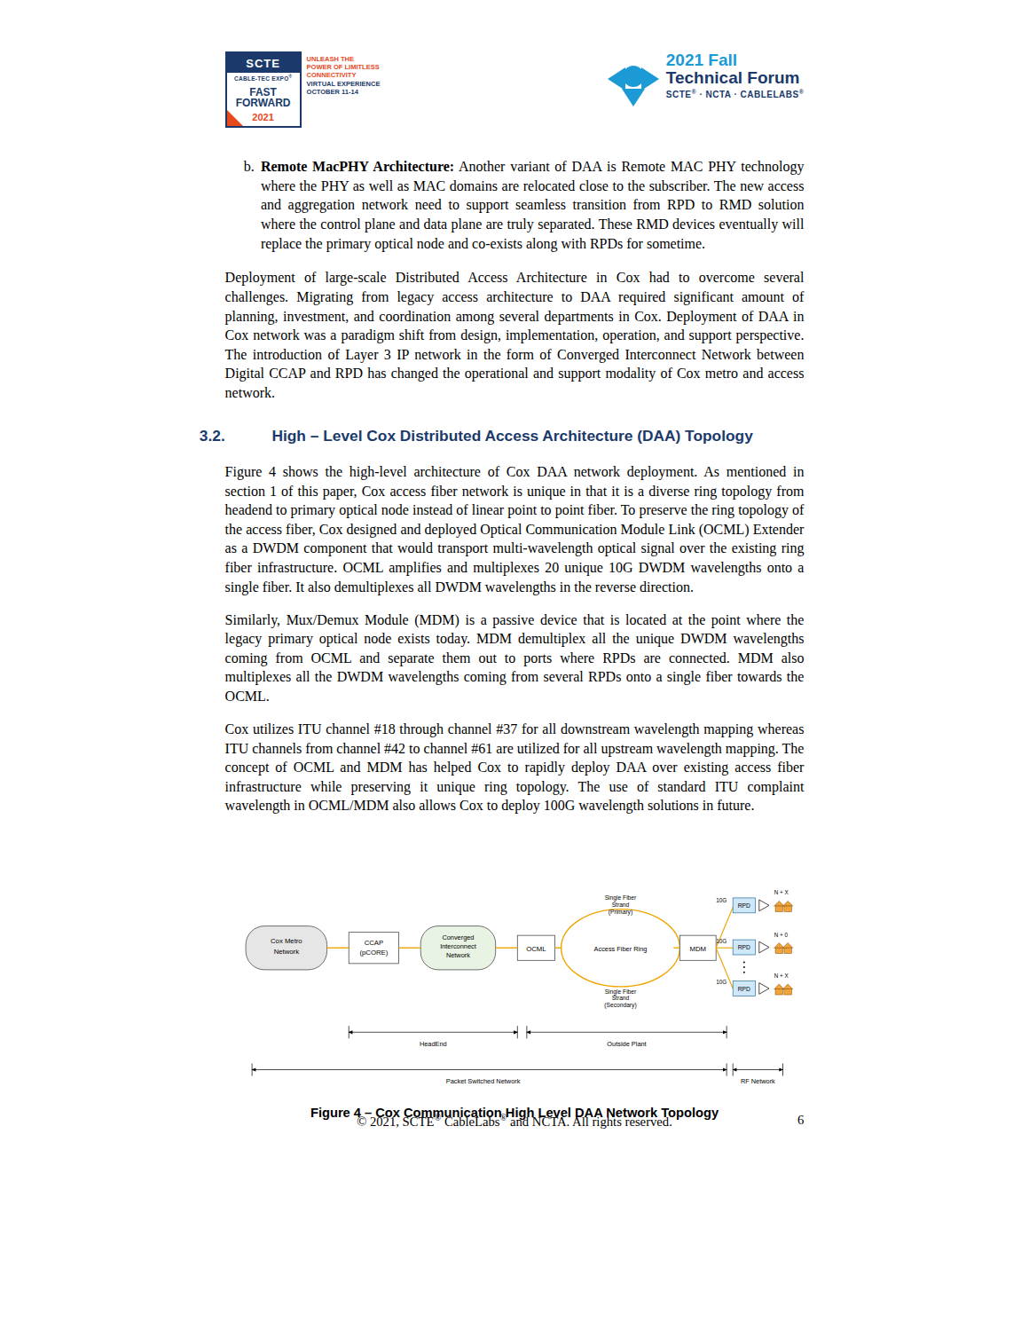SCTE
CABLE-TEC EXPO®
FAST
FORWARD
2021
UNLEASH THE
POWER OF LIMITLESS
CONNECTIVITY
VIRTUAL EXPERIENCE
OCTOBER 11-14
2021 Fall
Technical Forum
SCTE® · NCTA · CABLELABS®
b.
Remote MacPHY Architecture: Another variant of DAA is Remote MAC PHY technology where the PHY as well as MAC domains are relocated close to the subscriber. The new access and aggregation network need to support seamless transition from RPD to RMD solution where the control plane and data plane are truly separated. These RMD devices eventually will replace the primary optical node and co-exists along with RPDs for sometime.
Deployment of large-scale Distributed Access Architecture in Cox had to overcome several challenges. Migrating from legacy access architecture to DAA required significant amount of planning, investment, and coordination among several departments in Cox. Deployment of DAA in Cox network was a paradigm shift from design, implementation, operation, and support perspective. The introduction of Layer 3 IP network in the form of Converged Interconnect Network between Digital CCAP and RPD has changed the operational and support modality of Cox metro and access network.
3.2. High – Level Cox Distributed Access Architecture (DAA) Topology
Figure 4 shows the high-level architecture of Cox DAA network deployment. As mentioned in section 1 of this paper, Cox access fiber network is unique in that it is a diverse ring topology from headend to primary optical node instead of linear point to point fiber. To preserve the ring topology of the access fiber, Cox designed and deployed Optical Communication Module Link (OCML) Extender as a DWDM component that would transport multi-wavelength optical signal over the existing ring fiber infrastructure. OCML amplifies and multiplexes 20 unique 10G DWDM wavelengths onto a single fiber. It also demultiplexes all DWDM wavelengths in the reverse direction.
Similarly, Mux/Demux Module (MDM) is a passive device that is located at the point where the legacy primary optical node exists today. MDM demultiplex all the unique DWDM wavelengths coming from OCML and separate them out to ports where RPDs are connected. MDM also multiplexes all the DWDM wavelengths coming from several RPDs onto a single fiber towards the OCML.
Cox utilizes ITU channel #18 through channel #37 for all downstream wavelength mapping whereas ITU channels from channel #42 to channel #61 are utilized for all upstream wavelength mapping. The concept of OCML and MDM has helped Cox to rapidly deploy DAA over existing access fiber infrastructure while preserving it unique ring topology. The use of standard ITU complaint wavelength in OCML/MDM also allows Cox to deploy 100G wavelength solutions in future.
Cox Metro Network CCAP (pCORE) Converged Interconnect Network OCML Access Fiber Ring Single Fiber Strand (Primary) Single Fiber Strand (Secondary) MDM 10G 10G 10G RPD RPD RPD N + X N + 0 N + X HeadEnd Outside Plant Packet Switched Network RF Network
Figure 4 – Cox Communication High Level DAA Network Topology
© 2021, SCTE® CableLabs® and NCTA. All rights reserved. 6